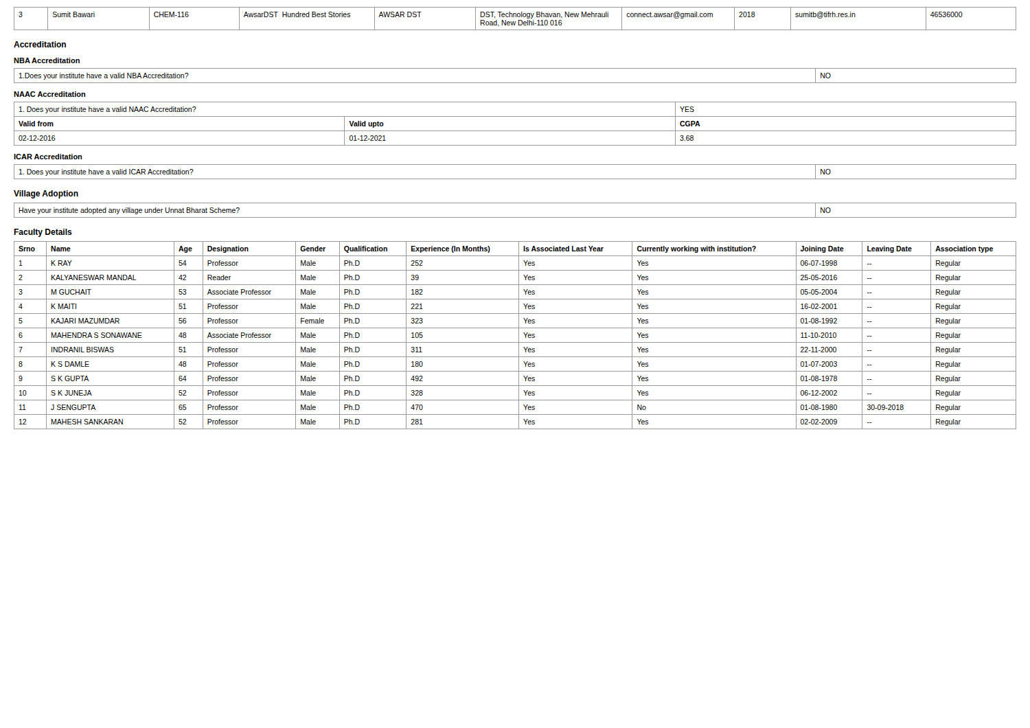| 3 | Sumit Bawari | CHEM-116 | AwsarDST Hundred Best Stories | AWSAR DST | DST, Technology Bhavan, New Mehrauli Road, New Delhi-110 016 | connect.awsar@gmail.com | 2018 | sumitb@tifrh.res.in | 46536000 |
Accreditation
NBA Accreditation
| 1.Does your institute have a valid NBA Accreditation? | NO |
NAAC Accreditation
| 1. Does your institute have a valid NAAC Accreditation? | YES |
| Valid from | Valid upto | CGPA |
| 02-12-2016 | 01-12-2021 | 3.68 |
ICAR Accreditation
| 1. Does your institute have a valid ICAR Accreditation? | NO |
Village Adoption
| Have your institute adopted any village under Unnat Bharat Scheme? | NO |
Faculty Details
| Srno | Name | Age | Designation | Gender | Qualification | Experience (In Months) | Is Associated Last Year | Currently working with institution? | Joining Date | Leaving Date | Association type |
| --- | --- | --- | --- | --- | --- | --- | --- | --- | --- | --- | --- |
| 1 | K RAY | 54 | Professor | Male | Ph.D | 252 | Yes | Yes | 06-07-1998 | -- | Regular |
| 2 | KALYANESWAR MANDAL | 42 | Reader | Male | Ph.D | 39 | Yes | Yes | 25-05-2016 | -- | Regular |
| 3 | M GUCHAIT | 53 | Associate Professor | Male | Ph.D | 182 | Yes | Yes | 05-05-2004 | -- | Regular |
| 4 | K MAITI | 51 | Professor | Male | Ph.D | 221 | Yes | Yes | 16-02-2001 | -- | Regular |
| 5 | KAJARI MAZUMDAR | 56 | Professor | Female | Ph.D | 323 | Yes | Yes | 01-08-1992 | -- | Regular |
| 6 | MAHENDRA S SONAWANE | 48 | Associate Professor | Male | Ph.D | 105 | Yes | Yes | 11-10-2010 | -- | Regular |
| 7 | INDRANIL BISWAS | 51 | Professor | Male | Ph.D | 311 | Yes | Yes | 22-11-2000 | -- | Regular |
| 8 | K S DAMLE | 48 | Professor | Male | Ph.D | 180 | Yes | Yes | 01-07-2003 | -- | Regular |
| 9 | S K GUPTA | 64 | Professor | Male | Ph.D | 492 | Yes | Yes | 01-08-1978 | -- | Regular |
| 10 | S K JUNEJA | 52 | Professor | Male | Ph.D | 328 | Yes | Yes | 06-12-2002 | -- | Regular |
| 11 | J SENGUPTA | 65 | Professor | Male | Ph.D | 470 | Yes | No | 01-08-1980 | 30-09-2018 | Regular |
| 12 | MAHESH SANKARAN | 52 | Professor | Male | Ph.D | 281 | Yes | Yes | 02-02-2009 | -- | Regular |